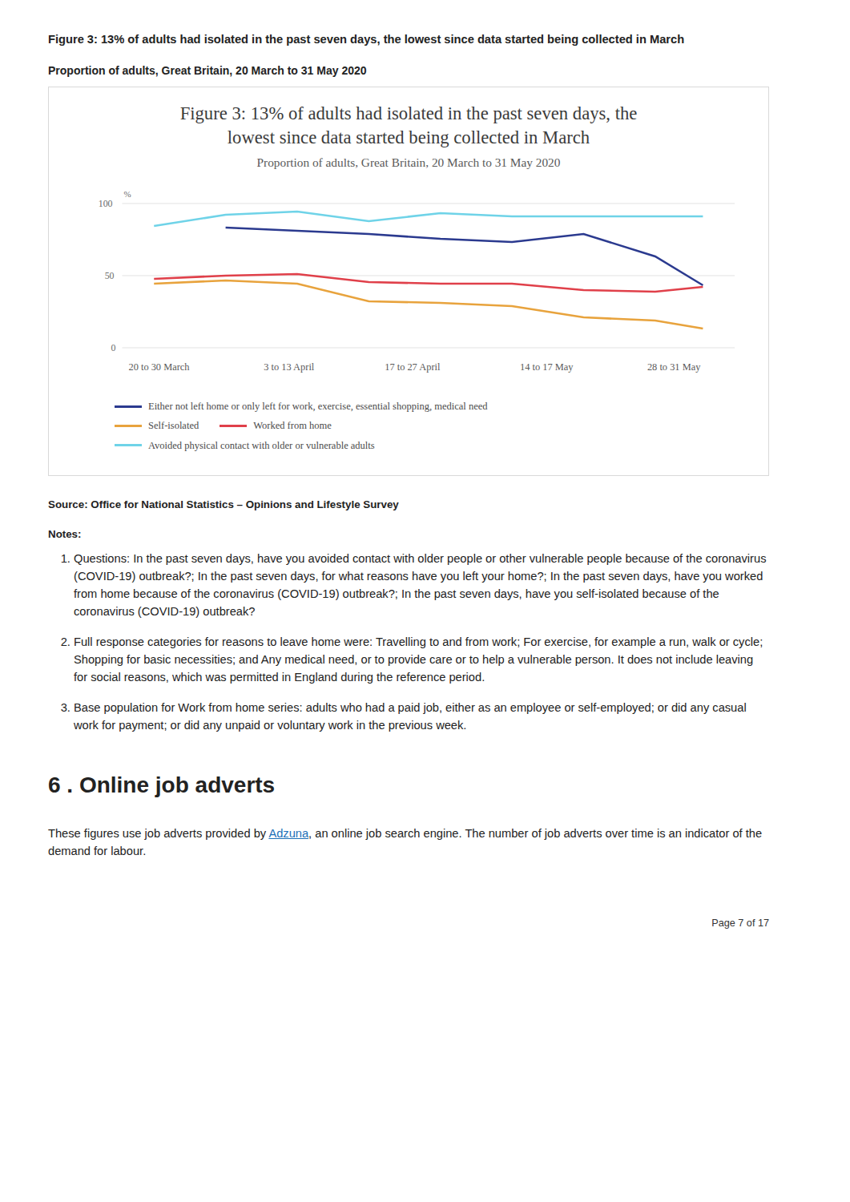Figure 3: 13% of adults had isolated in the past seven days, the lowest since data started being collected in March
Proportion of adults, Great Britain, 20 March to 31 May 2020
Figure 3: 13% of adults had isolated in the past seven days, the
lowest since data started being collected in March
Proportion of adults, Great Britain, 20 March to 31 May 2020
100 50 0 % 20 to 30 March 3 to 13 April 17 to 27 April 14 to 17 May 28 to 31 May
Either not left home or only left for work, exercise, essential shopping, medical need
Self-isolated Worked from home
Avoided physical contact with older or vulnerable adults
Source: Office for National Statistics – Opinions and Lifestyle Survey
Notes:
Questions: In the past seven days, have you avoided contact with older people or other vulnerable people because of the coronavirus (COVID-19) outbreak?; In the past seven days, for what reasons have you left your home?; In the past seven days, have you worked from home because of the coronavirus (COVID-19) outbreak?; In the past seven days, have you self-isolated because of the coronavirus (COVID-19) outbreak?
Full response categories for reasons to leave home were: Travelling to and from work; For exercise, for example a run, walk or cycle; Shopping for basic necessities; and Any medical need, or to provide care or to help a vulnerable person. It does not include leaving for social reasons, which was permitted in England during the reference period.
Base population for Work from home series: adults who had a paid job, either as an employee or self-employed; or did any casual work for payment; or did any unpaid or voluntary work in the previous week.
6 . Online job adverts
These figures use job adverts provided by Adzuna, an online job search engine. The number of job adverts over time is an indicator of the demand for labour.
Page 7 of 17